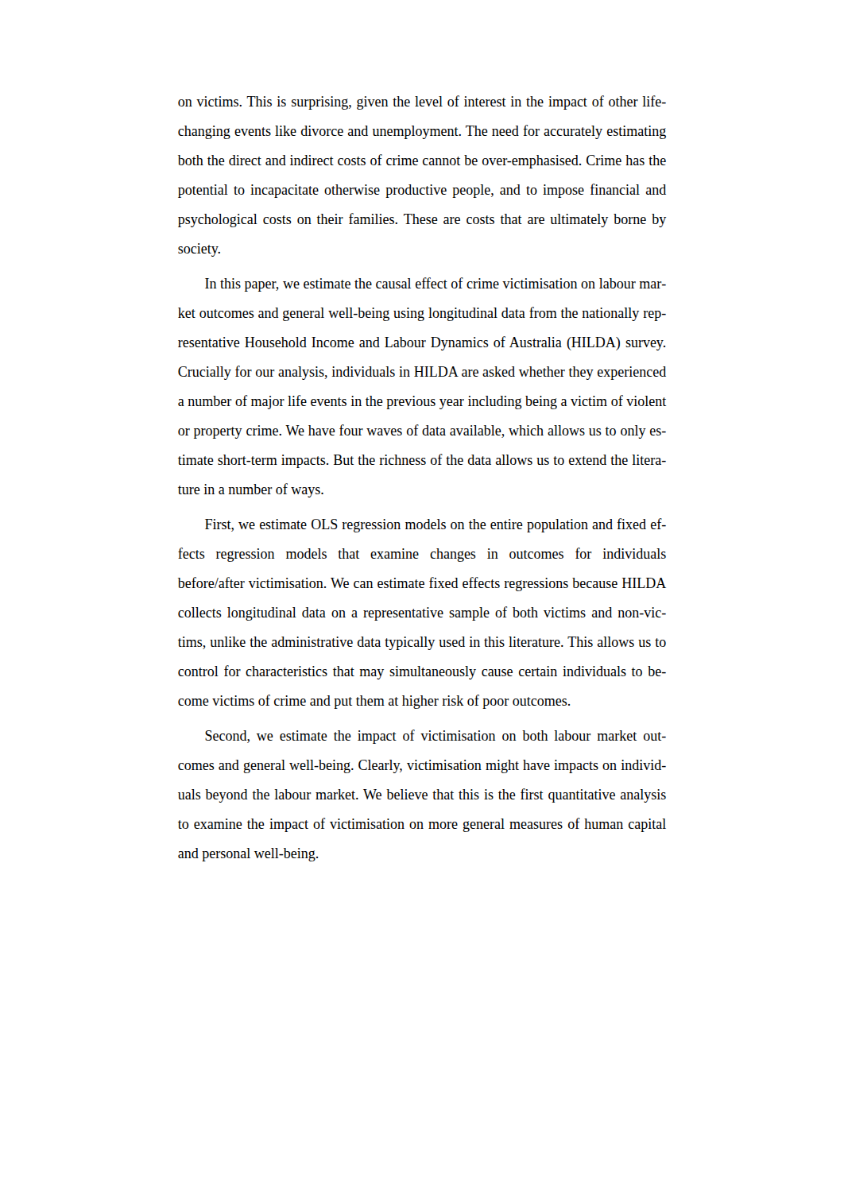on victims. This is surprising, given the level of interest in the impact of other life-changing events like divorce and unemployment. The need for accurately estimating both the direct and indirect costs of crime cannot be over-emphasised. Crime has the potential to incapacitate otherwise productive people, and to impose financial and psychological costs on their families. These are costs that are ultimately borne by society.
In this paper, we estimate the causal effect of crime victimisation on labour market outcomes and general well-being using longitudinal data from the nationally representative Household Income and Labour Dynamics of Australia (HILDA) survey. Crucially for our analysis, individuals in HILDA are asked whether they experienced a number of major life events in the previous year including being a victim of violent or property crime. We have four waves of data available, which allows us to only estimate short-term impacts. But the richness of the data allows us to extend the literature in a number of ways.
First, we estimate OLS regression models on the entire population and fixed effects regression models that examine changes in outcomes for individuals before/after victimisation. We can estimate fixed effects regressions because HILDA collects longitudinal data on a representative sample of both victims and non-victims, unlike the administrative data typically used in this literature. This allows us to control for characteristics that may simultaneously cause certain individuals to become victims of crime and put them at higher risk of poor outcomes.
Second, we estimate the impact of victimisation on both labour market outcomes and general well-being. Clearly, victimisation might have impacts on individuals beyond the labour market. We believe that this is the first quantitative analysis to examine the impact of victimisation on more general measures of human capital and personal well-being.